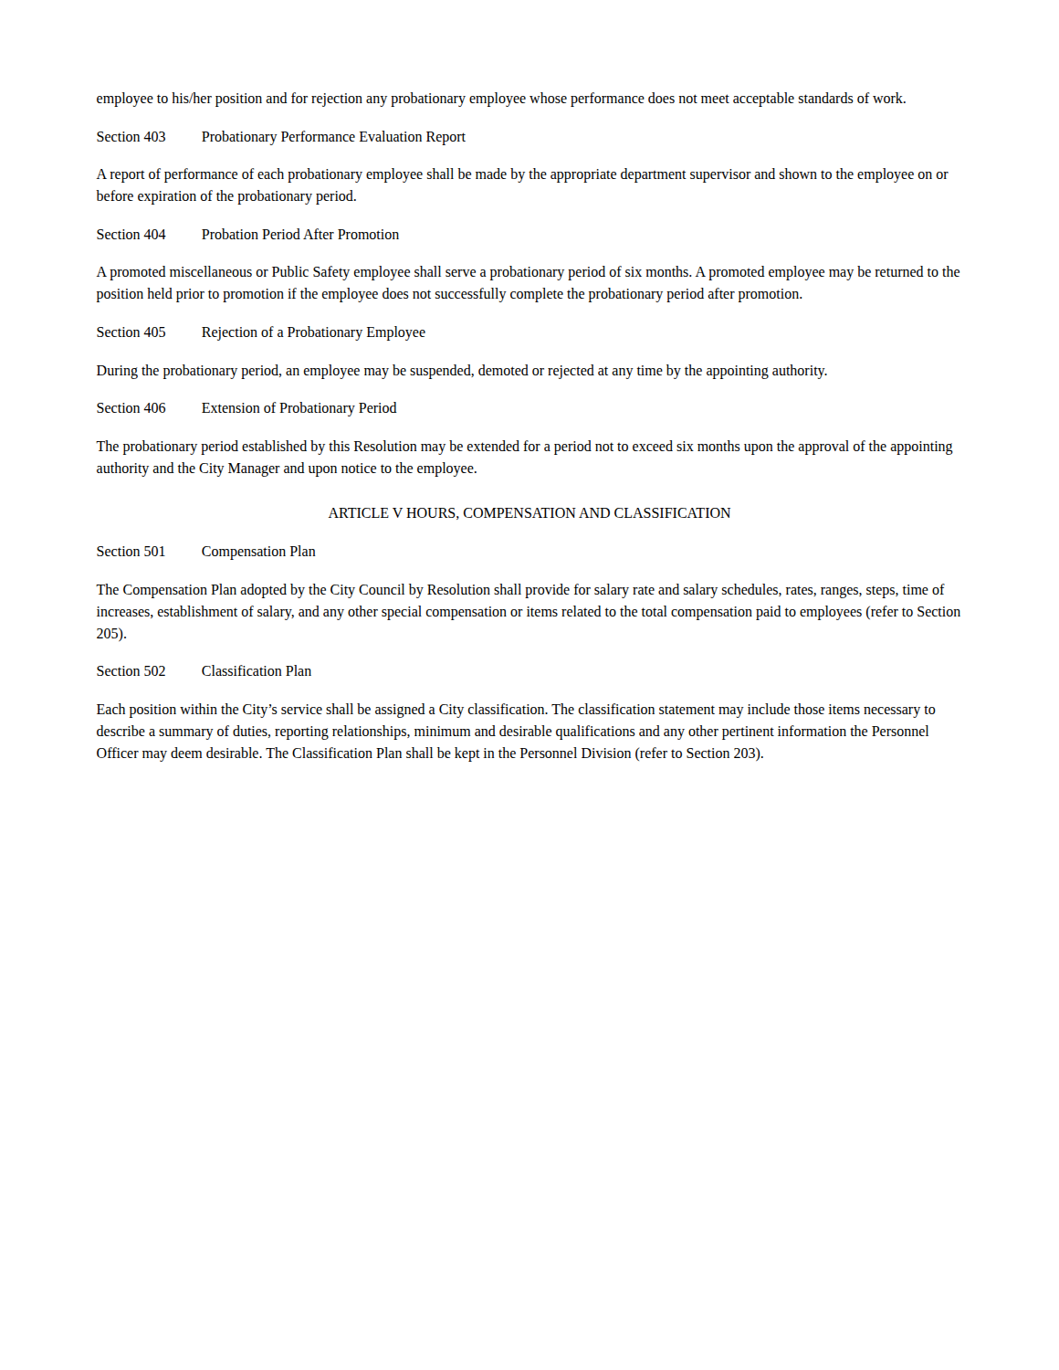employee to his/her position and for rejection any probationary employee whose performance does not meet acceptable standards of work.
Section 403 Probationary Performance Evaluation Report
A report of performance of each probationary employee shall be made by the appropriate department supervisor and shown to the employee on or before expiration of the probationary period.
Section 404 Probation Period After Promotion
A promoted miscellaneous or Public Safety employee shall serve a probationary period of six months. A promoted employee may be returned to the position held prior to promotion if the employee does not successfully complete the probationary period after promotion.
Section 405 Rejection of a Probationary Employee
During the probationary period, an employee may be suspended, demoted or rejected at any time by the appointing authority.
Section 406 Extension of Probationary Period
The probationary period established by this Resolution may be extended for a period not to exceed six months upon the approval of the appointing authority and the City Manager and upon notice to the employee.
ARTICLE V HOURS, COMPENSATION AND CLASSIFICATION
Section 501 Compensation Plan
The Compensation Plan adopted by the City Council by Resolution shall provide for salary rate and salary schedules, rates, ranges, steps, time of increases, establishment of salary, and any other special compensation or items related to the total compensation paid to employees (refer to Section 205).
Section 502 Classification Plan
Each position within the City’s service shall be assigned a City classification. The classification statement may include those items necessary to describe a summary of duties, reporting relationships, minimum and desirable qualifications and any other pertinent information the Personnel Officer may deem desirable. The Classification Plan shall be kept in the Personnel Division (refer to Section 203).